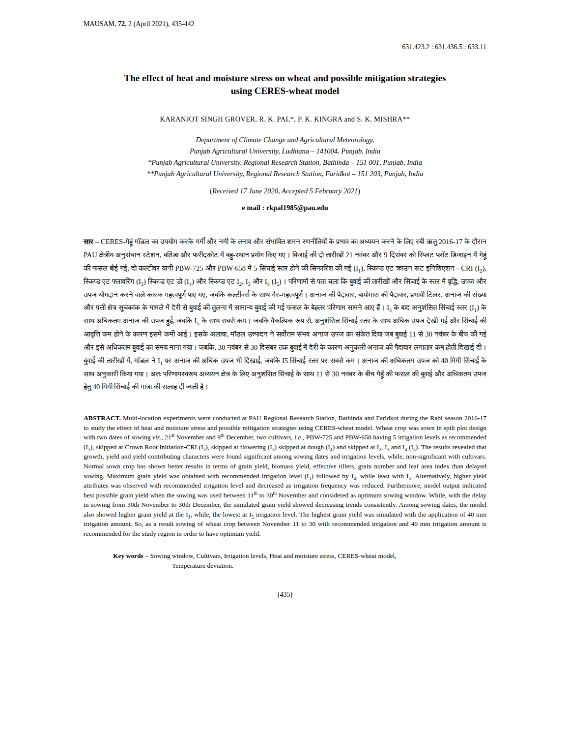MAUSAM, 72, 2 (April 2021), 435-442
631.423.2 : 631.436.5 : 633.11
The effect of heat and moisture stress on wheat and possible mitigation strategies using CERES-wheat model
KARANJOT SINGH GROVER, R. K. PAL*, P. K. KINGRA and S. K. MISHRA**
Department of Climate Change and Agricultural Meteorology,
Punjab Agricultural University, Ludhiana – 141004, Punjab, India
*Punjab Agricultural University, Regional Research Station, Bathinda – 151 001, Punjab, India
**Punjab Agricultural University, Regional Research Station, Faridkot – 151 203, Punjab, India
(Received 17 June 2020, Accepted 5 February 2021)
e mail : rkpal1985@pau.edu
सार – CERES-गेहूं मॉडल का उपयोग करके गर्मी और नमी के तनाव और संभावित शमन रणनीतियों के प्रभाव का अध्ययन करने के लिए रबी ऋतु 2016-17 के दौरान PAU क्षेत्रीय अनुसंधान स्टेशन, बठिंडा और फरीदकोट में बहु-स्थान प्रयोग किए गए। बिजाई की दो तारीखों 21 नवंबर और 9 दिसंबर को स्प्लिट प्लॉट डिजाइन में गेहूं की फसल बोई गई, दो कल्टीवर यानी PBW-725 और PBW-658 में 5 सिंचाई स्तर होने की सिफारिश की गई (I1), स्किप्ड एट क्राउन रूट इनिशिएशन - CRI (I2), स्किप्ड एट फ्लावरिंग (I3) स्किप्ड एट डो (I4) और स्किप्ड एट I2, I3 और I4 (I5)। परिणामों से पता चला कि बुवाई की तारीखों और सिंचाई के स्तर में वृद्धि, उपज और उपज योगदान करने वाले कारक महत्वपूर्ण पाए गए, जबकि कल्टीवर्स के साथ गैर-महत्वपूर्ण। अनाज की पैदावार, बायोमास की पैदावार, प्रभावी टिलर, अनाज की संख्या और पत्ती क्षेत्र सूचकांक के मामले में देरी से बुवाई की तुलना में सामान्य बुवाई की गई फसल के बेहतर परिणाम सामने आए हैं। I4 के बाद अनुशंसित सिंचाई स्तर (I1) के साथ अधिकतम अनाज की उपज हुई, जबकि I5 के साथ सबसे कम। जबकि वैकल्पिक रूप से, अनुशंसित सिंचाई स्तर के साथ अधिक उपज देखी गई और सिंचाई की आवृत्ति कम होने के कारण इसमें कमी आई। इसके अलावा, मॉडल उत्पादन ने सर्वोत्तम संभव अनाज उपज का संकेत दिया जब बुवाई 11 से 30 नवंबर के बीच की गई और इसे अधिकतम बुवाई का समय माना गया। जबकि, 30 नवंबर से 30 दिसंबर तक बुवाई में देरी के कारण अनुकारी अनाज की पैदावार लगातार कम होती दिखाई दी। बुवाई की तारीखों में, मॉडल ने I1 पर अनाज की अधिक उपज भी दिखाई, जबकि I5 सिंचाई स्तर पर सबसे कम। अनाज की अधिकतम उपज को 40 मिमी सिंचाई के साथ अनुकारी किया गया। अतः परिणामस्वरूप अध्ययन क्षेत्र के लिए अनुशंसित सिंचाई के साथ 11 से 30 नवंबर के बीच गेहूँ की फसल की बुवाई और अधिकतम उपज हेतु 40 मिमी सिंचाई की मात्रा की सलाह दी जाती है।
ABSTRACT. Multi-location experiments were conducted at PAU Regional Research Station, Bathinda and Faridkot during the Rabi season 2016-17 to study the effect of heat and moisture stress and possible mitigation strategies using CERES-wheat model. Wheat crop was sown in spilt plot design with two dates of sowing viz., 21st November and 9th December, two cultivars, i.e., PBW-725 and PBW-658 having 5 irrigation levels as recommended (I1), skipped at Crown Root Initiation-CRI (I2), skipped at flowering (I3) skipped at dough (I4) and skipped at I2, I3 and I4 (I5). The results revealed that growth, yield and yield contributing characters were found significant among sowing dates and irrigation levels, while, non-significant with cultivars. Normal sown crop has shown better results in terms of grain yield, biomass yield, effective tillers, grain number and leaf area index than delayed sowing. Maximum grain yield was obtained with recommended irrigation level (I1) followed by I4, while least with I5. Alternatively, higher yield attributes was observed with recommended irrigation level and decreased as irrigation frequency was reduced. Furthermore, model output indicated best possible grain yield when the sowing was used between 11th to 30th November and considered as optimum sowing window. While, with the delay in sowing from 30th November to 30th December, the simulated grain yield showed decreasing trends consistently. Among sowing dates, the model also showed higher grain yield at the I1, while, the lowest at I5 irrigation level. The highest grain yield was simulated with the application of 40 mm irrigation amount. So, as a result sowing of wheat crop between November 11 to 30 with recommended irrigation and 40 mm irrigation amount is recommended for the study region in order to have optimum yield.
Key words – Sowing window, Cultivars, Irrigation levels, Heat and moisture stress, CERES-wheat model,
Temperature deviation.
(435)